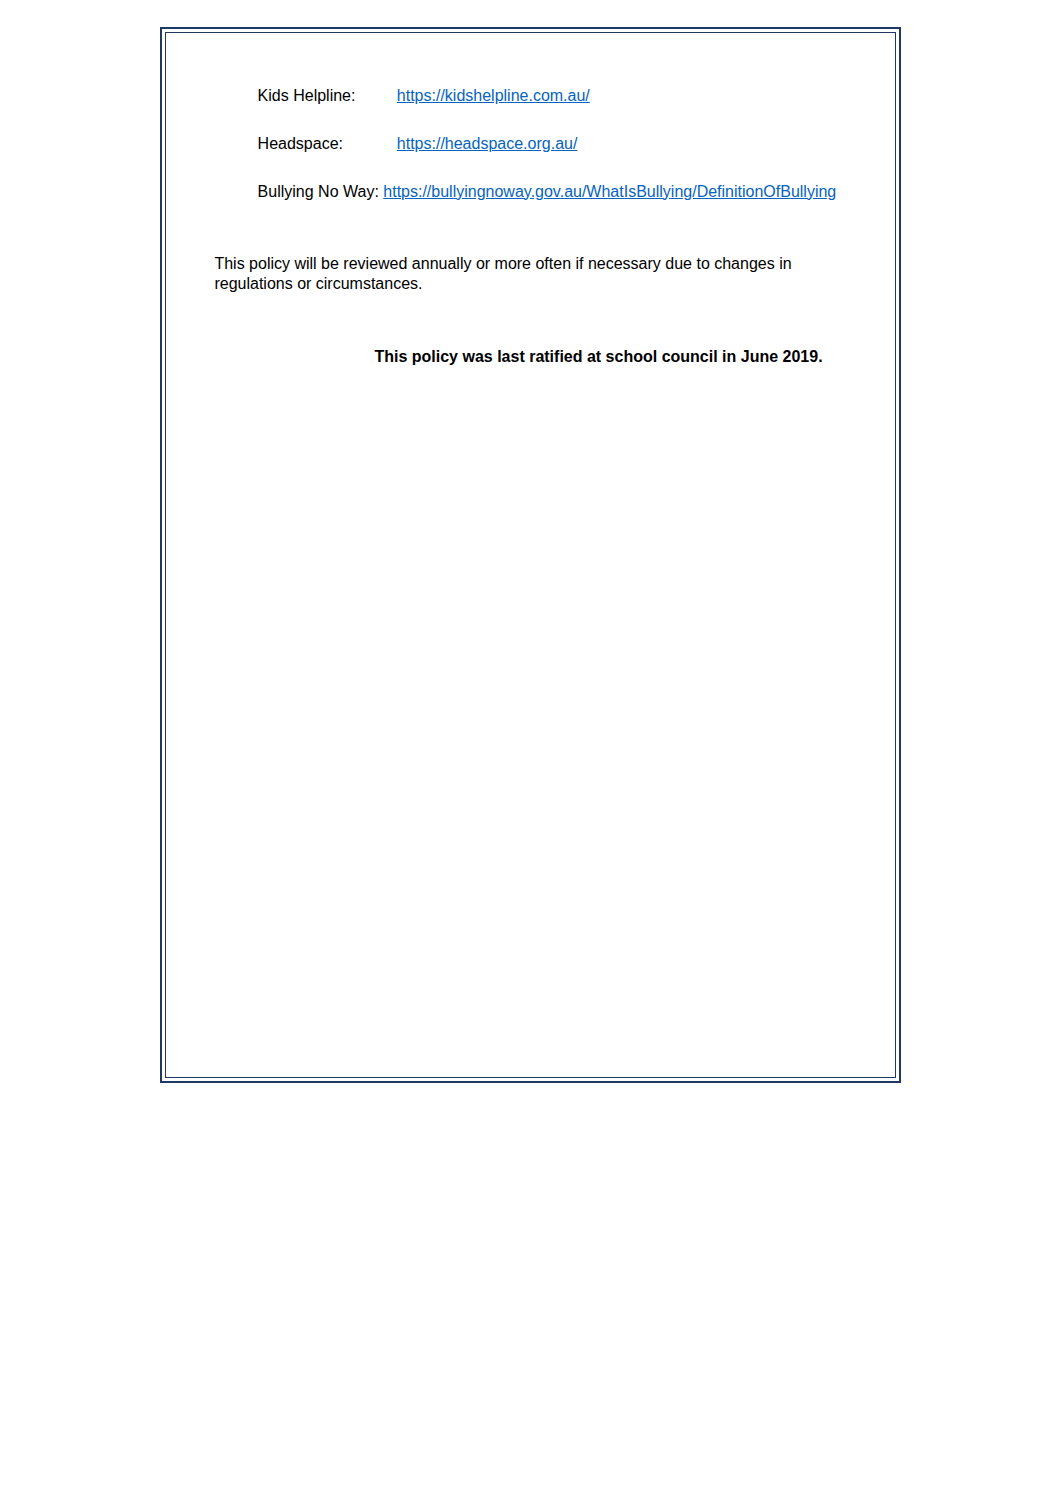Kids Helpline: https://kidshelpline.com.au/
Headspace: https://headspace.org.au/
Bullying No Way: https://bullyingnoway.gov.au/WhatIsBullying/DefinitionOfBullying
This policy will be reviewed annually or more often if necessary due to changes in regulations or circumstances.
This policy was last ratified at school council in June 2019.